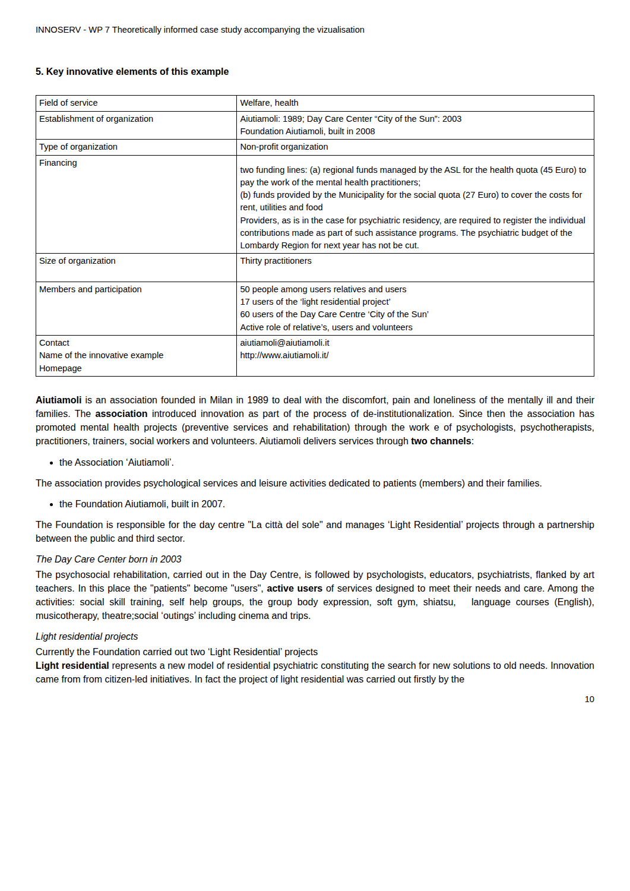INNOSERV - WP 7 Theoretically informed case study accompanying the vizualisation
5. Key innovative elements of this example
| Field of service | Welfare, health |
| Establishment of organization | Aiutiamoli: 1989; Day Care Center “City of the Sun”: 2003 Foundation Aiutiamoli, built in 2008 |
| Type of organization | Non-profit organization |
| Financing | two funding lines: (a) regional funds managed by the ASL for the health quota (45 Euro) to pay the work of the mental health practitioners; (b) funds provided by the Municipality for the social quota (27 Euro) to cover the costs for rent, utilities and food Providers, as is in the case for psychiatric residency, are required to register the individual contributions made as part of such assistance programs. The psychiatric budget of the Lombardy Region for next year has not be cut. |
| Size of organization | Thirty practitioners |
| Members and participation | 50 people among users relatives and users 17 users of the ‘light residential project’ 60 users of the Day Care Centre ‘City of the Sun’ Active role of relative’s, users and volunteers |
| Contact Name of the innovative example Homepage | aiutiamoli@aiutiamoli.it http://www.aiutiamoli.it/ |
Aiutiamoli is an association founded in Milan in 1989 to deal with the discomfort, pain and loneliness of the mentally ill and their families. The association introduced innovation as part of the process of de-institutionalization. Since then the association has promoted mental health projects (preventive services and rehabilitation) through the work e of psychologists, psychotherapists, practitioners, trainers, social workers and volunteers. Aiutiamoli delivers services through two channels:
the Association ‘Aiutiamoli’.
The association provides psychological services and leisure activities dedicated to patients (members) and their families.
the Foundation Aiutiamoli, built in 2007.
The Foundation is responsible for the day centre "La città del sole" and manages ‘Light Residential’ projects through a partnership between the public and third sector.
The Day Care Center born in 2003
The psychosocial rehabilitation, carried out in the Day Centre, is followed by psychologists, educators, psychiatrists, flanked by art teachers. In this place the "patients" become "users", active users of services designed to meet their needs and care. Among the activities: social skill training, self help groups, the group body expression, soft gym, shiatsu, language courses (English), musicotherapy, theatre;social ‘outings’ including cinema and trips.
Light residential projects
Currently the Foundation carried out two ‘Light Residential’ projects
Light residential represents a new model of residential psychiatric constituting the search for new solutions to old needs. Innovation came from from citizen-led initiatives. In fact the project of light residential was carried out firstly by the
10